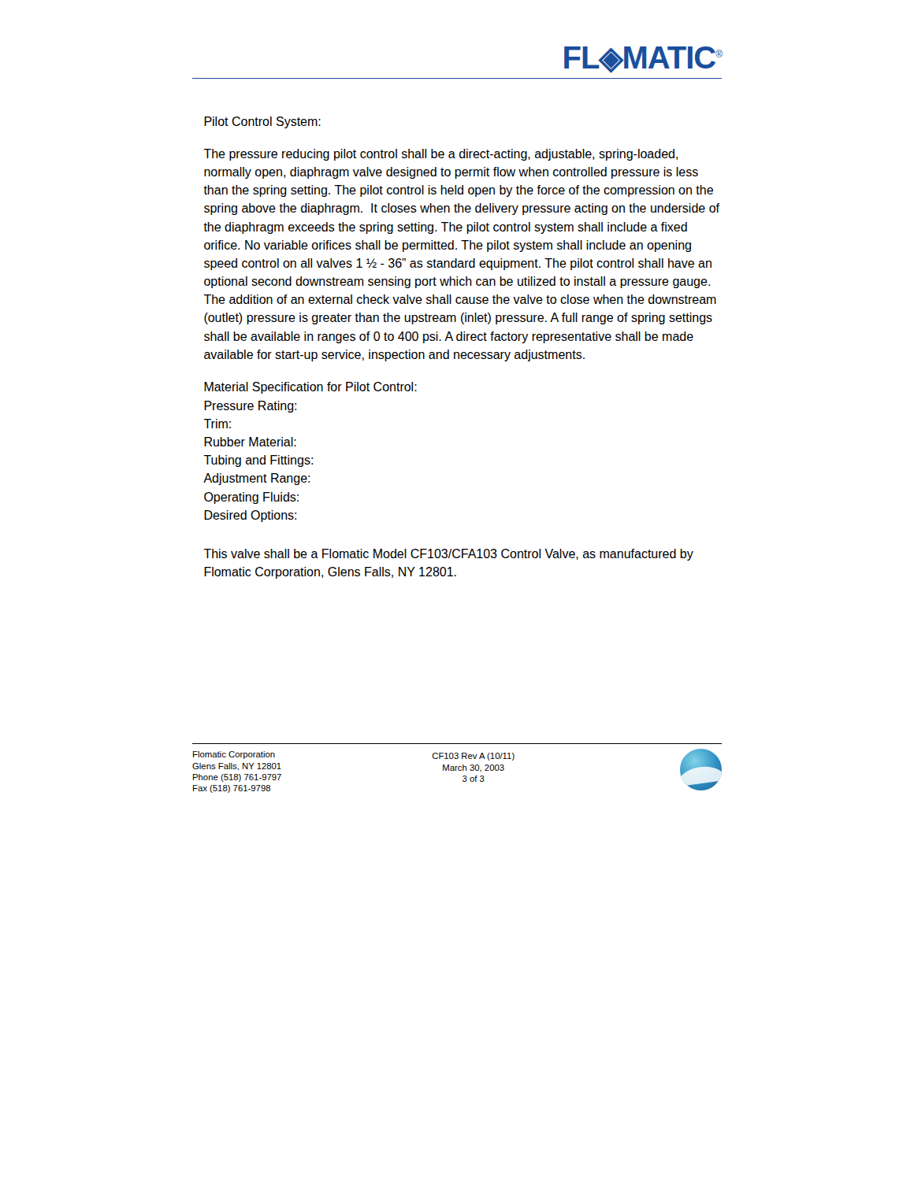FL◈MATIC®
Pilot Control System:
The pressure reducing pilot control shall be a direct-acting, adjustable, spring-loaded, normally open, diaphragm valve designed to permit flow when controlled pressure is less than the spring setting. The pilot control is held open by the force of the compression on the spring above the diaphragm. It closes when the delivery pressure acting on the underside of the diaphragm exceeds the spring setting. The pilot control system shall include a fixed orifice. No variable orifices shall be permitted. The pilot system shall include an opening speed control on all valves 1 ½ - 36” as standard equipment. The pilot control shall have an optional second downstream sensing port which can be utilized to install a pressure gauge. The addition of an external check valve shall cause the valve to close when the downstream (outlet) pressure is greater than the upstream (inlet) pressure. A full range of spring settings shall be available in ranges of 0 to 400 psi. A direct factory representative shall be made available for start-up service, inspection and necessary adjustments.
Material Specification for Pilot Control:
Pressure Rating:
Trim:
Rubber Material:
Tubing and Fittings:
Adjustment Range:
Operating Fluids:
Desired Options:
This valve shall be a Flomatic Model CF103/CFA103 Control Valve, as manufactured by Flomatic Corporation, Glens Falls, NY 12801.
Flomatic Corporation
Glens Falls, NY 12801
Phone (518) 761-9797
Fax (518) 761-9798
CF103 Rev A (10/11)
March 30, 2003
3 of 3